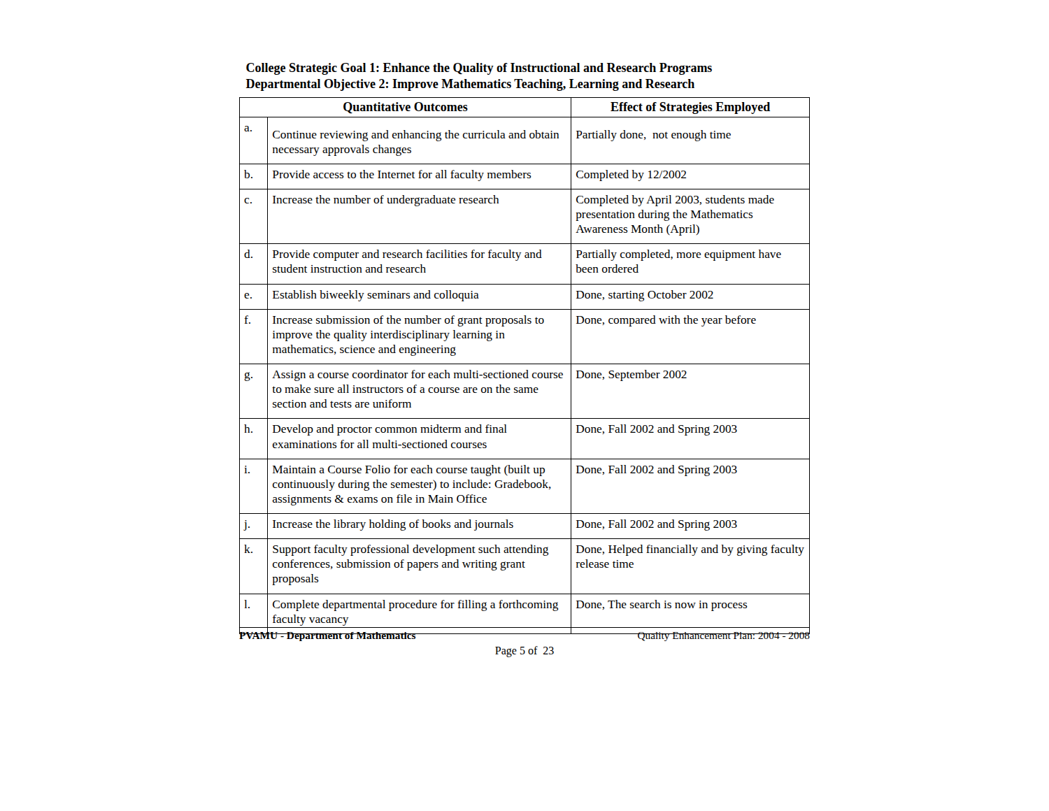College Strategic Goal 1: Enhance the Quality of Instructional and Research Programs
Departmental Objective 2: Improve Mathematics Teaching, Learning and Research
| Quantitative Outcomes | Effect of Strategies Employed |
| --- | --- |
| a. | Continue reviewing and enhancing the curricula and obtain necessary approvals changes | Partially done, not enough time |
| b. | Provide access to the Internet for all faculty members | Completed by 12/2002 |
| c. | Increase the number of undergraduate research | Completed by April 2003, students made presentation during the Mathematics Awareness Month (April) |
| d. | Provide computer and research facilities for faculty and student instruction and research | Partially completed, more equipment have been ordered |
| e. | Establish biweekly seminars and colloquia | Done, starting October 2002 |
| f. | Increase submission of the number of grant proposals to improve the quality interdisciplinary learning in mathematics, science and engineering | Done, compared with the year before |
| g. | Assign a course coordinator for each multi-sectioned course to make sure all instructors of a course are on the same section and tests are uniform | Done, September 2002 |
| h. | Develop and proctor common midterm and final examinations for all multi-sectioned courses | Done, Fall 2002 and Spring 2003 |
| i. | Maintain a Course Folio for each course taught (built up continuously during the semester) to include: Gradebook, assignments & exams on file in Main Office | Done, Fall 2002 and Spring 2003 |
| j. | Increase the library holding of books and journals | Done, Fall 2002 and Spring 2003 |
| k. | Support faculty professional development such attending conferences, submission of papers and writing grant proposals | Done, Helped financially and by giving faculty release time |
| l. | Complete departmental procedure for filling a forthcoming faculty vacancy | Done, The search is now in process |
PVAMU - Department of Mathematics Quality Enhancement Plan: 2004 - 2008
Page 5 of 23